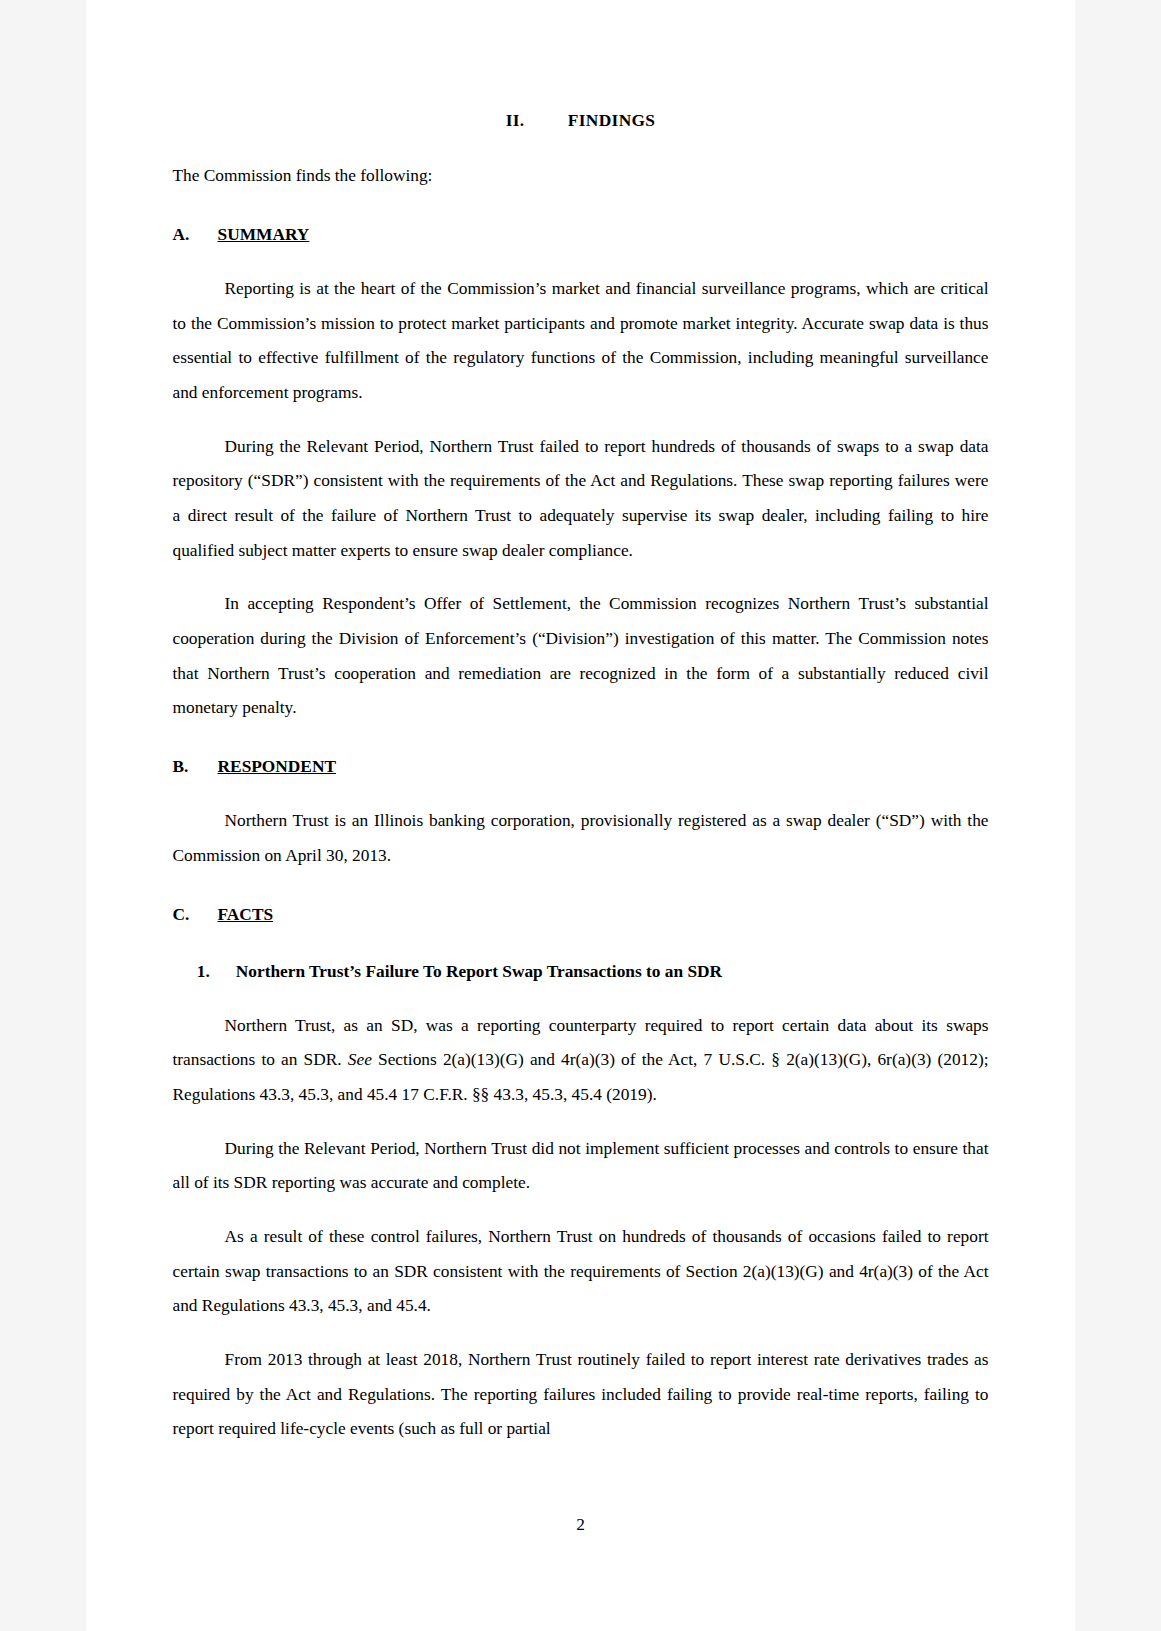II. FINDINGS
The Commission finds the following:
A. SUMMARY
Reporting is at the heart of the Commission’s market and financial surveillance programs, which are critical to the Commission’s mission to protect market participants and promote market integrity. Accurate swap data is thus essential to effective fulfillment of the regulatory functions of the Commission, including meaningful surveillance and enforcement programs.
During the Relevant Period, Northern Trust failed to report hundreds of thousands of swaps to a swap data repository (“SDR”) consistent with the requirements of the Act and Regulations. These swap reporting failures were a direct result of the failure of Northern Trust to adequately supervise its swap dealer, including failing to hire qualified subject matter experts to ensure swap dealer compliance.
In accepting Respondent’s Offer of Settlement, the Commission recognizes Northern Trust’s substantial cooperation during the Division of Enforcement’s (“Division”) investigation of this matter. The Commission notes that Northern Trust’s cooperation and remediation are recognized in the form of a substantially reduced civil monetary penalty.
B. RESPONDENT
Northern Trust is an Illinois banking corporation, provisionally registered as a swap dealer (“SD”) with the Commission on April 30, 2013.
C. FACTS
1. Northern Trust’s Failure To Report Swap Transactions to an SDR
Northern Trust, as an SD, was a reporting counterparty required to report certain data about its swaps transactions to an SDR. See Sections 2(a)(13)(G) and 4r(a)(3) of the Act, 7 U.S.C. § 2(a)(13)(G), 6r(a)(3) (2012); Regulations 43.3, 45.3, and 45.4 17 C.F.R. §§ 43.3, 45.3, 45.4 (2019).
During the Relevant Period, Northern Trust did not implement sufficient processes and controls to ensure that all of its SDR reporting was accurate and complete.
As a result of these control failures, Northern Trust on hundreds of thousands of occasions failed to report certain swap transactions to an SDR consistent with the requirements of Section 2(a)(13)(G) and 4r(a)(3) of the Act and Regulations 43.3, 45.3, and 45.4.
From 2013 through at least 2018, Northern Trust routinely failed to report interest rate derivatives trades as required by the Act and Regulations. The reporting failures included failing to provide real-time reports, failing to report required life-cycle events (such as full or partial
2